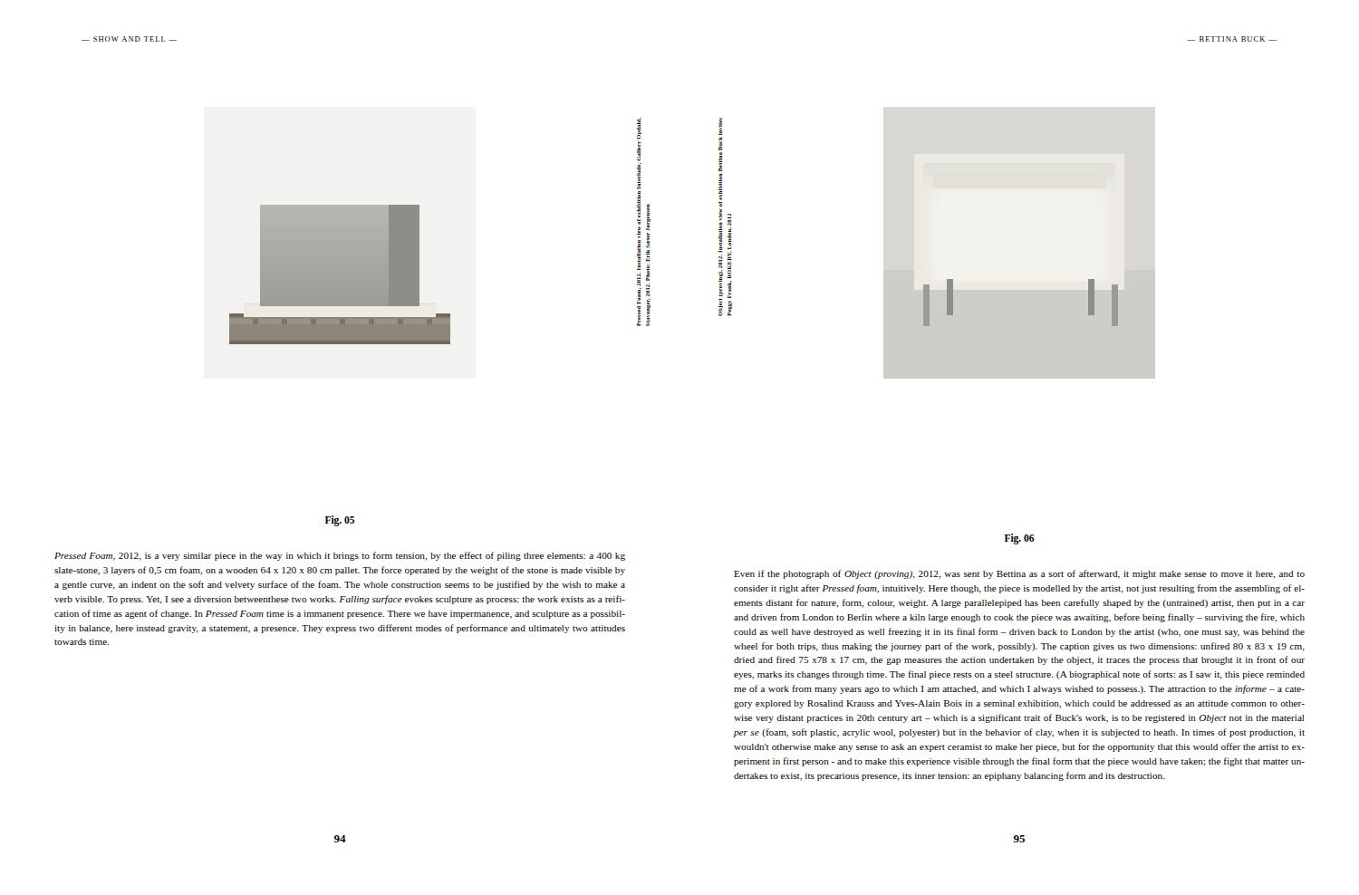— Show and Tell —
Fig. 05
Pressed Foam, 2012, is a very similar piece in the way in which it brings to form tension, by the effect of piling three elements: a 400 kg slate-stone, 3 layers of 0,5 cm foam, on a wooden 64 x 120 x 80 cm pallet. The force operated by the weight of the stone is made visible by a gentle curve, an indent on the soft and velvety surface of the foam. The whole construction seems to be justified by the wish to make a verb visible. To press. Yet, I see a diversion betweenthese two works. Falling surface evokes sculpture as process: the work exists as a reification of time as agent of change. In Pressed Foam time is a immanent presence. There we have impermanence, and sculpture as a possibility in balance, here instead gravity, a statement, a presence. They express two different modes of performance and ultimately two attitudes towards time.
94
— Bettina Buck —
Fig. 06
Even if the photograph of Object (proving), 2012, was sent by Bettina as a sort of afterward, it might make sense to move it here, and to consider it right after Pressed foam, intuitively. Here though, the piece is modelled by the artist, not just resulting from the assembling of elements distant for nature, form, colour, weight. A large parallelepiped has been carefully shaped by the (untrained) artist, then put in a car and driven from London to Berlin where a kiln large enough to cook the piece was awaiting, before being finally – surviving the fire, which could as well have destroyed as well freezing it in its final form – driven back to London by the artist (who, one must say, was behind the wheel for both trips, thus making the journey part of the work, possibly). The caption gives us two dimensions: unfired 80 x 83 x 19 cm, dried and fired 75 x78 x 17 cm, the gap measures the action undertaken by the object, it traces the process that brought it in front of our eyes, marks its changes through time. The final piece rests on a steel structure. (A biographical note of sorts: as I saw it, this piece reminded me of a work from many years ago to which I am attached, and which I always wished to possess.). The attraction to the informe – a category explored by Rosalind Krauss and Yves-Alain Bois in a seminal exhibition, which could be addressed as an attitude common to otherwise very distant practices in 20th century art – which is a significant trait of Buck's work, is to be registered in Object not in the material per se (foam, soft plastic, acrylic wool, polyester) but in the behavior of clay, when it is subjected to heath. In times of post production, it wouldn't otherwise make any sense to ask an expert ceramist to make her piece, but for the opportunity that this would offer the artist to experiment in first person - and to make this experience visible through the final form that the piece would have taken; the fight that matter undertakes to exist, its precarious presence, its inner tension: an epiphany balancing form and its destruction.
95
Pressed Foam, 2012. Installation view of exhibition Interlude, Gallery Opdahl,
Stavanger, 2012. Photo: Erik Sæter Jørgensen
Object (proving), 2012. Installation view of exhibition Bettina Buck invites
Peggy Frank, ROKEBY, London, 2012